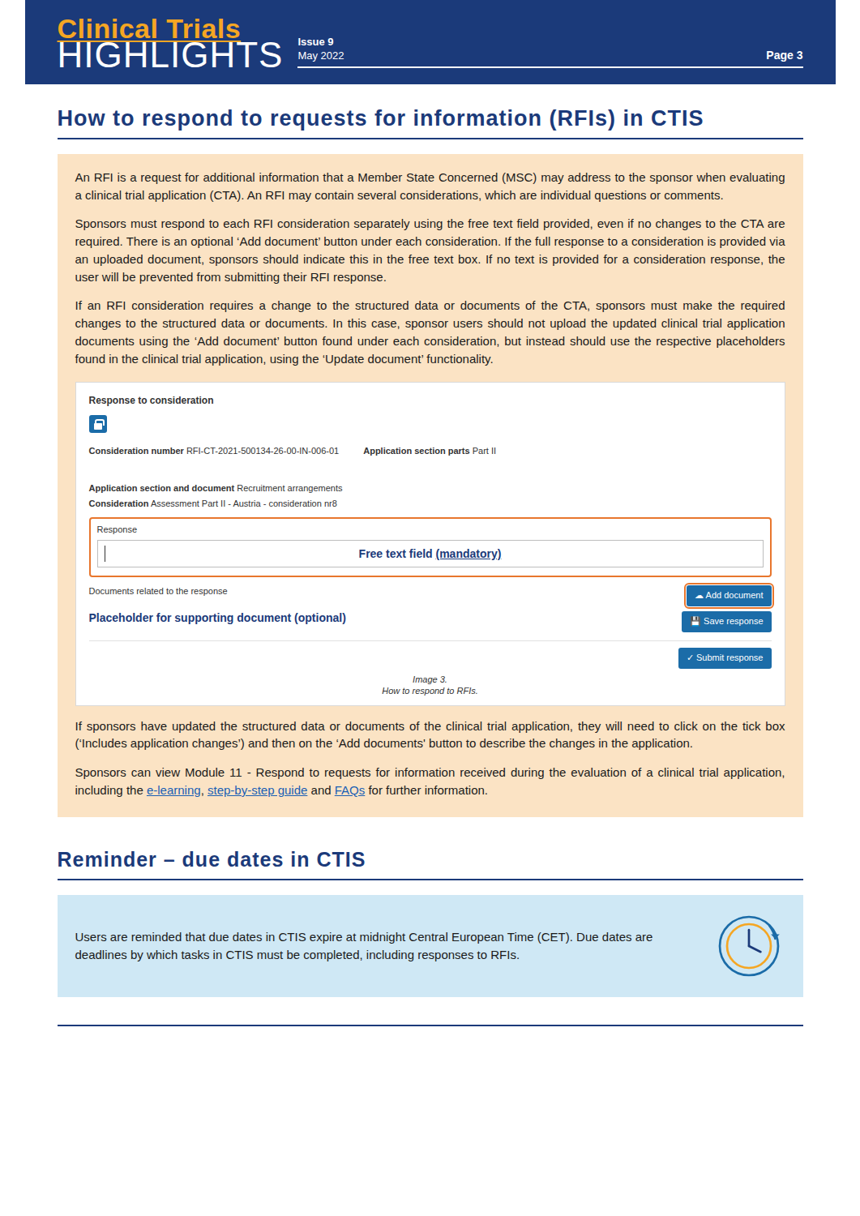Clinical Trials HIGHLIGHTS
Issue 9 May 2022
Page 3
How to respond to requests for information (RFIs) in CTIS
An RFI is a request for additional information that a Member State Concerned (MSC) may address to the sponsor when evaluating a clinical trial application (CTA). An RFI may contain several considerations, which are individual questions or comments.
Sponsors must respond to each RFI consideration separately using the free text field provided, even if no changes to the CTA are required. There is an optional ‘Add document’ button under each consideration. If the full response to a consideration is provided via an uploaded document, sponsors should indicate this in the free text box. If no text is provided for a consideration response, the user will be prevented from submitting their RFI response.
If an RFI consideration requires a change to the structured data or documents of the CTA, sponsors must make the required changes to the structured data or documents. In this case, sponsor users should not upload the updated clinical trial application documents using the ‘Add document’ button found under each consideration, but instead should use the respective placeholders found in the clinical trial application, using the ‘Update document’ functionality.
Response to consideration
Consideration number RFI-CT-2021-500134-26-00-IN-006-01 Application section parts Part II Application section and document Recruitment arrangements
Consideration Assessment Part II - Austria - consideration nr8
Response
Free text field (mandatory)
Documents related to the response
Placeholder for supporting document (optional)
☁ Add document 💾 Save response
✓ Submit response
Image 3.
How to respond to RFIs.
If sponsors have updated the structured data or documents of the clinical trial application, they will need to click on the tick box (‘Includes application changes’) and then on the ‘Add documents' button to describe the changes in the application.
Sponsors can view Module 11 - Respond to requests for information received during the evaluation of a clinical trial application, including the e-learning, step-by-step guide and FAQs for further information.
Reminder – due dates in CTIS
Users are reminded that due dates in CTIS expire at midnight Central European Time (CET). Due dates are deadlines by which tasks in CTIS must be completed, including responses to RFIs.